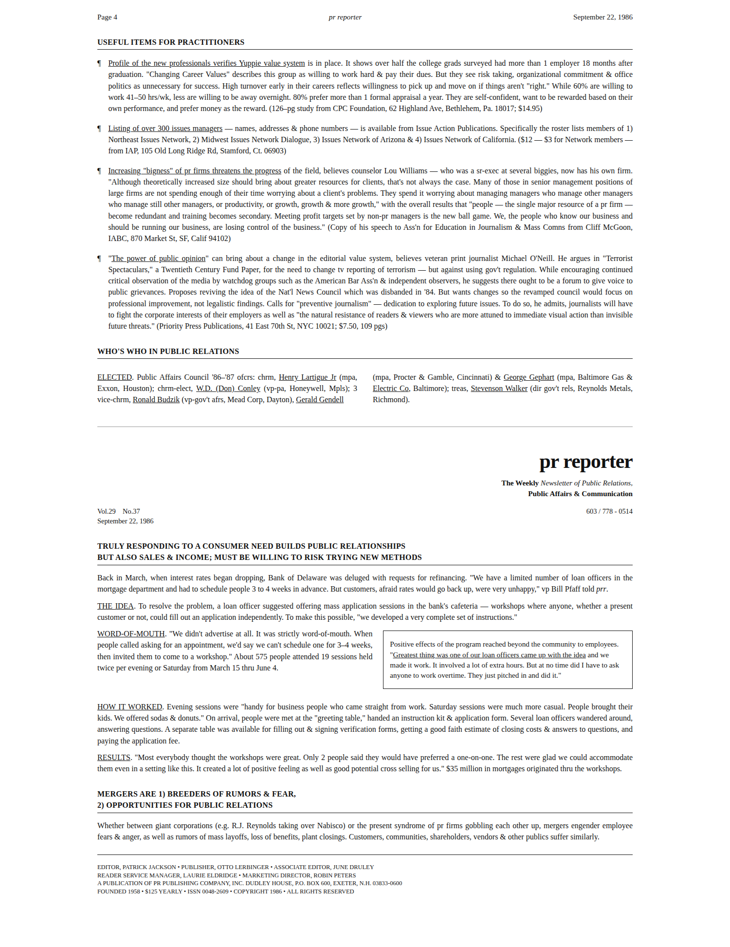Page 4 pr reporter September 22, 1986
Useful Items for Practitioners
Profile of the new professionals verifies Yuppie value system is in place. It shows over half the college grads surveyed had more than 1 employer 18 months after graduation. "Changing Career Values" describes this group as willing to work hard & pay their dues. But they see risk taking, organizational commitment & office politics as unnecessary for success. High turnover early in their careers reflects willingness to pick up and move on if things aren't "right." While 60% are willing to work 41–50 hrs/wk, less are willing to be away overnight. 80% prefer more than 1 formal appraisal a year. They are self-confident, want to be rewarded based on their own performance, and prefer money as the reward. (126–pg study from CPC Foundation, 62 Highland Ave, Bethlehem, Pa. 18017; $14.95)
Listing of over 300 issues managers — names, addresses & phone numbers — is available from Issue Action Publications. Specifically the roster lists members of 1) Northeast Issues Network, 2) Midwest Issues Network Dialogue, 3) Issues Network of Arizona & 4) Issues Network of California. ($12 — $3 for Network members — from IAP, 105 Old Long Ridge Rd, Stamford, Ct. 06903)
Increasing "bigness" of pr firms threatens the progress of the field, believes counselor Lou Williams — who was a sr-exec at several biggies, now has his own firm. "Although theoretically increased size should bring about greater resources for clients, that's not always the case. Many of those in senior management positions of large firms are not spending enough of their time worrying about a client's problems. They spend it worrying about managing managers who manage other managers who manage still other managers, or productivity, or growth, growth & more growth," with the overall results that "people — the single major resource of a pr firm — become redundant and training becomes secondary. Meeting profit targets set by non-pr managers is the new ball game. We, the people who know our business and should be running our business, are losing control of the business." (Copy of his speech to Ass'n for Education in Journalism & Mass Comns from Cliff McGoon, IABC, 870 Market St, SF, Calif 94102)
"The power of public opinion" can bring about a change in the editorial value system, believes veteran print journalist Michael O'Neill. He argues in "Terrorist Spectaculars," a Twentieth Century Fund Paper, for the need to change tv reporting of terrorism — but against using gov't regulation. While encouraging continued critical observation of the media by watchdog groups such as the American Bar Ass'n & independent observers, he suggests there ought to be a forum to give voice to public grievances. Proposes reviving the idea of the Nat'l News Council which was disbanded in '84. But wants changes so the revamped council would focus on professional improvement, not legalistic findings. Calls for "preventive journalism" — dedication to exploring future issues. To do so, he admits, journalists will have to fight the corporate interests of their employers as well as "the natural resistance of readers & viewers who are more attuned to immediate visual action than invisible future threats." (Priority Press Publications, 41 East 70th St, NYC 10021; $7.50, 109 pgs)
Who's Who in Public Relations
ELECTED. Public Affairs Council '86–'87 ofcrs: chrm, Henry Lartigue Jr (mpa, Exxon, Houston); chrm-elect, W.D. (Don) Conley (vp-pa, Honeywell, Mpls); 3 vice-chrm, Ronald Budzik (vp-gov't afrs, Mead Corp, Dayton), Gerald Gendell
(mpa, Procter & Gamble, Cincinnati) & George Gephart (mpa, Baltimore Gas & Electric Co, Baltimore); treas, Stevenson Walker (dir gov't rels, Reynolds Metals, Richmond).
pr reporter
The Weekly Newsletter of Public Relations,
Public Affairs & Communication
Vol.29 No.37
September 22, 1986 603 / 778 - 0514
Truly Responding to a Consumer Need Builds Public Relationships
But Also Sales & Income; Must Be Willing to Risk Trying New Methods
Back in March, when interest rates began dropping, Bank of Delaware was deluged with requests for refinancing. "We have a limited number of loan officers in the mortgage department and had to schedule people 3 to 4 weeks in advance. But customers, afraid rates would go back up, were very unhappy," vp Bill Pfaff told prr.
THE IDEA. To resolve the problem, a loan officer suggested offering mass application sessions in the bank's cafeteria — workshops where anyone, whether a present customer or not, could fill out an application independently. To make this possible, "we developed a very complete set of instructions."
Positive effects of the program reached beyond the community to employees. "Greatest thing was one of our loan officers came up with the idea and we made it work. It involved a lot of extra hours. But at no time did I have to ask anyone to work overtime. They just pitched in and did it."
WORD-OF-MOUTH. "We didn't advertise at all. It was strictly word-of-mouth. When people called asking for an appointment, we'd say we can't schedule one for 3–4 weeks, then invited them to come to a workshop." About 575 people attended 19 sessions held twice per evening or Saturday from March 15 thru June 4.
HOW IT WORKED. Evening sessions were "handy for business people who came straight from work. Saturday sessions were much more casual. People brought their kids. We offered sodas & donuts." On arrival, people were met at the "greeting table," handed an instruction kit & application form. Several loan officers wandered around, answering questions. A separate table was available for filling out & signing verification forms, getting a good faith estimate of closing costs & answers to questions, and paying the application fee.
RESULTS. "Most everybody thought the workshops were great. Only 2 people said they would have preferred a one-on-one. The rest were glad we could accommodate them even in a setting like this. It created a lot of positive feeling as well as good potential cross selling for us." $35 million in mortgages originated thru the workshops.
Mergers Are 1) Breeders of Rumors & Fear,
2) Opportunities for Public Relations
Whether between giant corporations (e.g. R.J. Reynolds taking over Nabisco) or the present syndrome of pr firms gobbling each other up, mergers engender employee fears & anger, as well as rumors of mass layoffs, loss of benefits, plant closings. Customers, communities, shareholders, vendors & other publics suffer similarly.
EDITOR, PATRICK JACKSON • PUBLISHER, OTTO LERBINGER • ASSOCIATE EDITOR, JUNE DRULEY
READER SERVICE MANAGER, LAURIE ELDRIDGE • MARKETING DIRECTOR, ROBIN PETERS
A PUBLICATION OF PR PUBLISHING COMPANY, INC. DUDLEY HOUSE, P.O. BOX 600, EXETER, N.H. 03833-0600
FOUNDED 1958 • $125 YEARLY • ISSN 0048-2609 • COPYRIGHT 1986 • ALL RIGHTS RESERVED